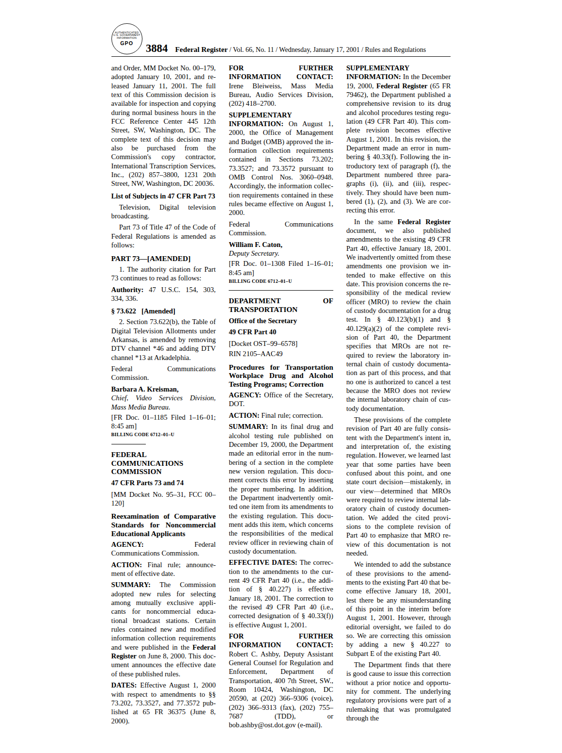AUTHENTICATED
U.S. GOVERNMENT
INFORMATION
GPO
3884
Federal Register / Vol. 66, No. 11 / Wednesday, January 17, 2001 / Rules and Regulations
and Order, MM Docket No. 00–179, adopted January 10, 2001, and released January 11, 2001. The full text of this Commission decision is available for inspection and copying during normal business hours in the FCC Reference Center 445 12th Street, SW, Washington, DC. The complete text of this decision may also be purchased from the Commission's copy contractor, International Transcription Services, Inc., (202) 857–3800, 1231 20th Street, NW, Washington, DC 20036.
List of Subjects in 47 CFR Part 73
Television, Digital television broadcasting.
Part 73 of Title 47 of the Code of Federal Regulations is amended as follows:
PART 73—[AMENDED]
1. The authority citation for Part 73 continues to read as follows:
Authority: 47 U.S.C. 154, 303, 334, 336.
§ 73.622 [Amended]
2. Section 73.622(b), the Table of Digital Television Allotments under Arkansas, is amended by removing DTV channel *46 and adding DTV channel *13 at Arkadelphia.
Federal Communications Commission.
Barbara A. Kreisman,
Chief, Video Services Division, Mass Media Bureau.
[FR Doc. 01–1185 Filed 1–16–01; 8:45 am]
BILLING CODE 6712–01–U
FEDERAL COMMUNICATIONS COMMISSION
47 CFR Parts 73 and 74
[MM Docket No. 95–31, FCC 00–120]
Reexamination of Comparative Standards for Noncommercial Educational Applicants
AGENCY: Federal Communications Commission.
ACTION: Final rule; announcement of effective date.
SUMMARY: The Commission adopted new rules for selecting among mutually exclusive applicants for noncommercial educational broadcast stations. Certain rules contained new and modified information collection requirements and were published in the Federal Register on June 8, 2000. This document announces the effective date of these published rules.
DATES: Effective August 1, 2000 with respect to amendments to §§ 73.202, 73.3527, and 77.3572 published at 65 FR 36375 (June 8, 2000).
FOR FURTHER INFORMATION CONTACT: Irene Bleiweiss, Mass Media Bureau, Audio Services Division, (202) 418–2700.
SUPPLEMENTARY INFORMATION: On August 1, 2000, the Office of Management and Budget (OMB) approved the information collection requirements contained in Sections 73.202; 73.3527; and 73.3572 pursuant to OMB Control Nos. 3060–0948. Accordingly, the information collection requirements contained in these rules became effective on August 1, 2000.
Federal Communications Commission.
William F. Caton,
Deputy Secretary.
[FR Doc. 01–1308 Filed 1–16–01; 8:45 am]
BILLING CODE 6712–01–U
DEPARTMENT OF TRANSPORTATION
Office of the Secretary
49 CFR Part 40
[Docket OST–99–6578]
RIN 2105–AAC49
Procedures for Transportation Workplace Drug and Alcohol Testing Programs; Correction
AGENCY: Office of the Secretary, DOT.
ACTION: Final rule; correction.
SUMMARY: In its final drug and alcohol testing rule published on December 19, 2000, the Department made an editorial error in the numbering of a section in the complete new version regulation. This document corrects this error by inserting the proper numbering. In addition, the Department inadvertently omitted one item from its amendments to the existing regulation. This document adds this item, which concerns the responsibilities of the medical review officer in reviewing chain of custody documentation.
EFFECTIVE DATES: The correction to the amendments to the current 49 CFR Part 40 (i.e., the addition of § 40.227) is effective January 18, 2001. The correction to the revised 49 CFR Part 40 (i.e., corrected designation of § 40.33(f)) is effective August 1, 2001.
FOR FURTHER INFORMATION CONTACT: Robert C. Ashby, Deputy Assistant General Counsel for Regulation and Enforcement, Department of Transportation, 400 7th Street, SW., Room 10424, Washington, DC 20590, at (202) 366–9306 (voice), (202) 366–9313 (fax), (202) 755–7687 (TDD), or bob.ashby@ost.dot.gov (e-mail).
SUPPLEMENTARY INFORMATION: In the December 19, 2000, Federal Register (65 FR 79462), the Department published a comprehensive revision to its drug and alcohol procedures testing regulation (49 CFR Part 40). This complete revision becomes effective August 1, 2001. In this revision, the Department made an error in numbering § 40.33(f). Following the introductory text of paragraph (f), the Department numbered three paragraphs (i), (ii), and (iii), respectively. They should have been numbered (1), (2), and (3). We are correcting this error.
In the same Federal Register document, we also published amendments to the existing 49 CFR Part 40, effective January 18, 2001. We inadvertently omitted from these amendments one provision we intended to make effective on this date. This provision concerns the responsibility of the medical review officer (MRO) to review the chain of custody documentation for a drug test. In § 40.123(b)(1) and § 40.129(a)(2) of the complete revision of Part 40, the Department specifies that MROs are not required to review the laboratory internal chain of custody documentation as part of this process, and that no one is authorized to cancel a test because the MRO does not review the internal laboratory chain of custody documentation.
These provisions of the complete revision of Part 40 are fully consistent with the Department's intent in, and interpretation of, the existing regulation. However, we learned last year that some parties have been confused about this point, and one state court decision—mistakenly, in our view—determined that MROs were required to review internal laboratory chain of custody documentation. We added the cited provisions to the complete revision of Part 40 to emphasize that MRO review of this documentation is not needed.
We intended to add the substance of these provisions to the amendments to the existing Part 40 that become effective January 18, 2001, lest there be any misunderstanding of this point in the interim before August 1, 2001. However, through editorial oversight, we failed to do so. We are correcting this omission by adding a new § 40.227 to Subpart E of the existing Part 40.
The Department finds that there is good cause to issue this correction without a prior notice and opportunity for comment. The underlying regulatory provisions were part of a rulemaking that was promulgated through the